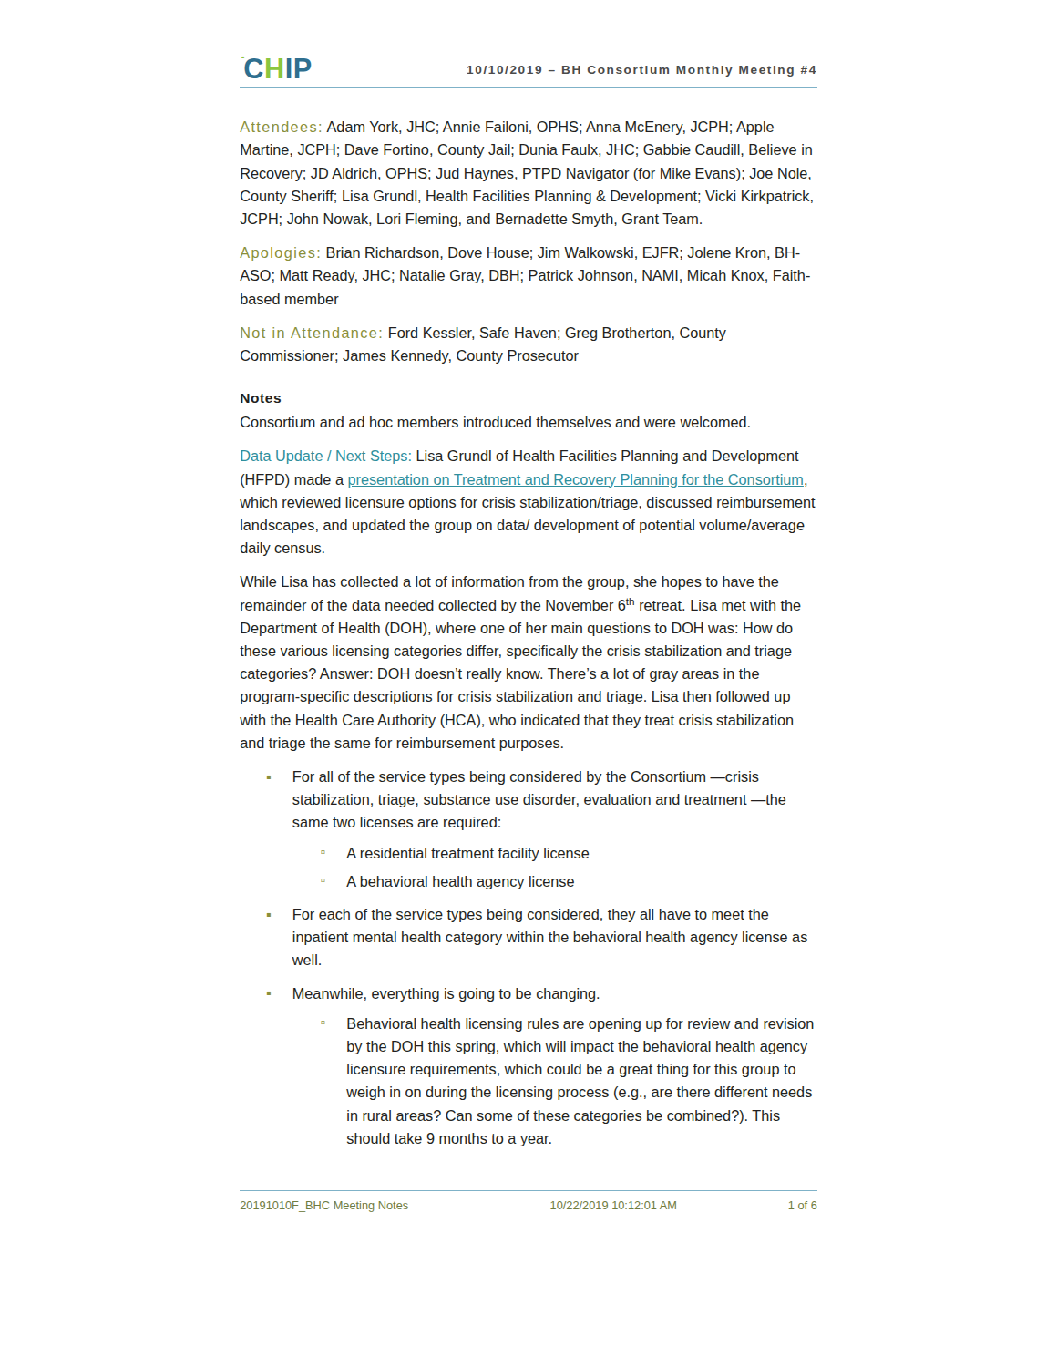˙CHIP
10/10/2019 – BH Consortium Monthly Meeting #4
Attendees: Adam York, JHC; Annie Failoni, OPHS; Anna McEnery, JCPH; Apple Martine, JCPH; Dave Fortino, County Jail; Dunia Faulx, JHC; Gabbie Caudill, Believe in Recovery; JD Aldrich, OPHS; Jud Haynes, PTPD Navigator (for Mike Evans); Joe Nole, County Sheriff; Lisa Grundl, Health Facilities Planning & Development; Vicki Kirkpatrick, JCPH; John Nowak, Lori Fleming, and Bernadette Smyth, Grant Team.
Apologies: Brian Richardson, Dove House; Jim Walkowski, EJFR; Jolene Kron, BH-ASO; Matt Ready, JHC; Natalie Gray, DBH; Patrick Johnson, NAMI, Micah Knox, Faith-based member
Not in Attendance: Ford Kessler, Safe Haven; Greg Brotherton, County Commissioner; James Kennedy, County Prosecutor
Notes
Consortium and ad hoc members introduced themselves and were welcomed.
Data Update / Next Steps: Lisa Grundl of Health Facilities Planning and Development (HFPD) made a presentation on Treatment and Recovery Planning for the Consortium, which reviewed licensure options for crisis stabilization/triage, discussed reimbursement landscapes, and updated the group on data/ development of potential volume/average daily census.
While Lisa has collected a lot of information from the group, she hopes to have the remainder of the data needed collected by the November 6th retreat. Lisa met with the Department of Health (DOH), where one of her main questions to DOH was: How do these various licensing categories differ, specifically the crisis stabilization and triage categories? Answer: DOH doesn’t really know. There’s a lot of gray areas in the program-specific descriptions for crisis stabilization and triage. Lisa then followed up with the Health Care Authority (HCA), who indicated that they treat crisis stabilization and triage the same for reimbursement purposes.
For all of the service types being considered by the Consortium —crisis stabilization, triage, substance use disorder, evaluation and treatment —the same two licenses are required:
A residential treatment facility license
A behavioral health agency license
For each of the service types being considered, they all have to meet the inpatient mental health category within the behavioral health agency license as well.
Meanwhile, everything is going to be changing.
Behavioral health licensing rules are opening up for review and revision by the DOH this spring, which will impact the behavioral health agency licensure requirements, which could be a great thing for this group to weigh in on during the licensing process (e.g., are there different needs in rural areas? Can some of these categories be combined?). This should take 9 months to a year.
20191010F_BHC Meeting Notes
10/22/2019 10:12:01 AM
1 of 6